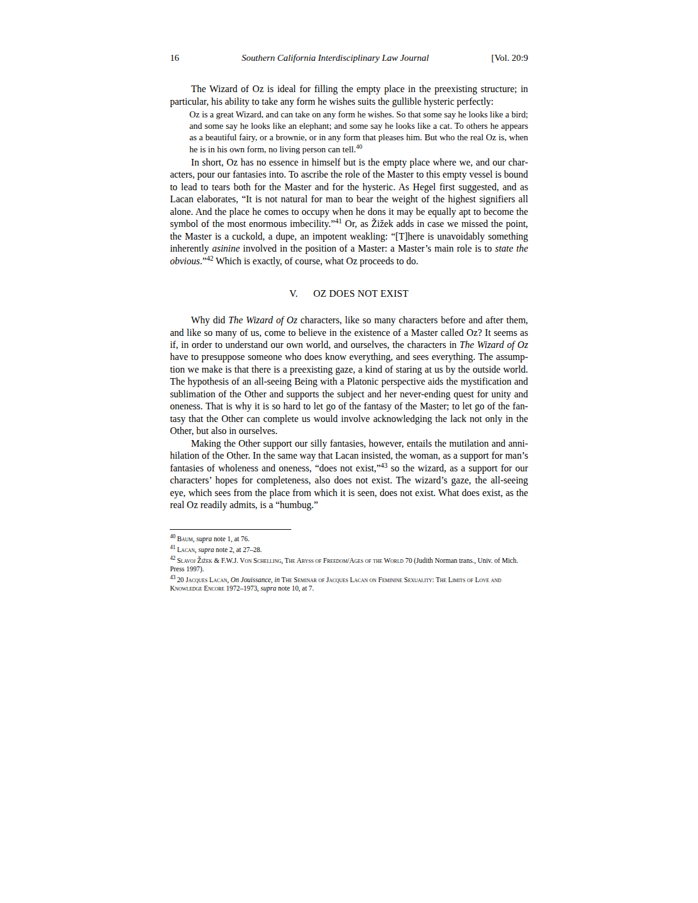16 Southern California Interdisciplinary Law Journal [Vol. 20:9
The Wizard of Oz is ideal for filling the empty place in the preexisting structure; in particular, his ability to take any form he wishes suits the gullible hysteric perfectly:
Oz is a great Wizard, and can take on any form he wishes. So that some say he looks like a bird; and some say he looks like an elephant; and some say he looks like a cat. To others he appears as a beautiful fairy, or a brownie, or in any form that pleases him. But who the real Oz is, when he is in his own form, no living person can tell.40
In short, Oz has no essence in himself but is the empty place where we, and our characters, pour our fantasies into. To ascribe the role of the Master to this empty vessel is bound to lead to tears both for the Master and for the hysteric. As Hegel first suggested, and as Lacan elaborates, “It is not natural for man to bear the weight of the highest signifiers all alone. And the place he comes to occupy when he dons it may be equally apt to become the symbol of the most enormous imbecility.”41 Or, as Žižek adds in case we missed the point, the Master is a cuckold, a dupe, an impotent weakling: “[T]here is unavoidably something inherently asinine involved in the position of a Master: a Master’s main role is to state the obvious.”42 Which is exactly, of course, what Oz proceeds to do.
V. Oz Does Not Exist
Why did The Wizard of Oz characters, like so many characters before and after them, and like so many of us, come to believe in the existence of a Master called Oz? It seems as if, in order to understand our own world, and ourselves, the characters in The Wizard of Oz have to presuppose someone who does know everything, and sees everything. The assumption we make is that there is a preexisting gaze, a kind of staring at us by the outside world. The hypothesis of an all-seeing Being with a Platonic perspective aids the mystification and sublimation of the Other and supports the subject and her never-ending quest for unity and oneness. That is why it is so hard to let go of the fantasy of the Master; to let go of the fantasy that the Other can complete us would involve acknowledging the lack not only in the Other, but also in ourselves.
Making the Other support our silly fantasies, however, entails the mutilation and annihilation of the Other. In the same way that Lacan insisted, the woman, as a support for man’s fantasies of wholeness and oneness, “does not exist,”43 so the wizard, as a support for our characters’ hopes for completeness, also does not exist. The wizard’s gaze, the all-seeing eye, which sees from the place from which it is seen, does not exist. What does exist, as the real Oz readily admits, is a “humbug.”
40 Baum, supra note 1, at 76.
41 Lacan, supra note 2, at 27–28.
42 Slavoj Žižek & F.W.J. Von Schelling, The Abyss of Freedom/Ages of the World 70 (Judith Norman trans., Univ. of Mich. Press 1997).
4320 Jacques Lacan, On Jouissance, in The Seminar of Jacques Lacan on Feminine Sexuality: The Limits of Love and Knowledge Encore 1972–1973, supra note 10, at 7.